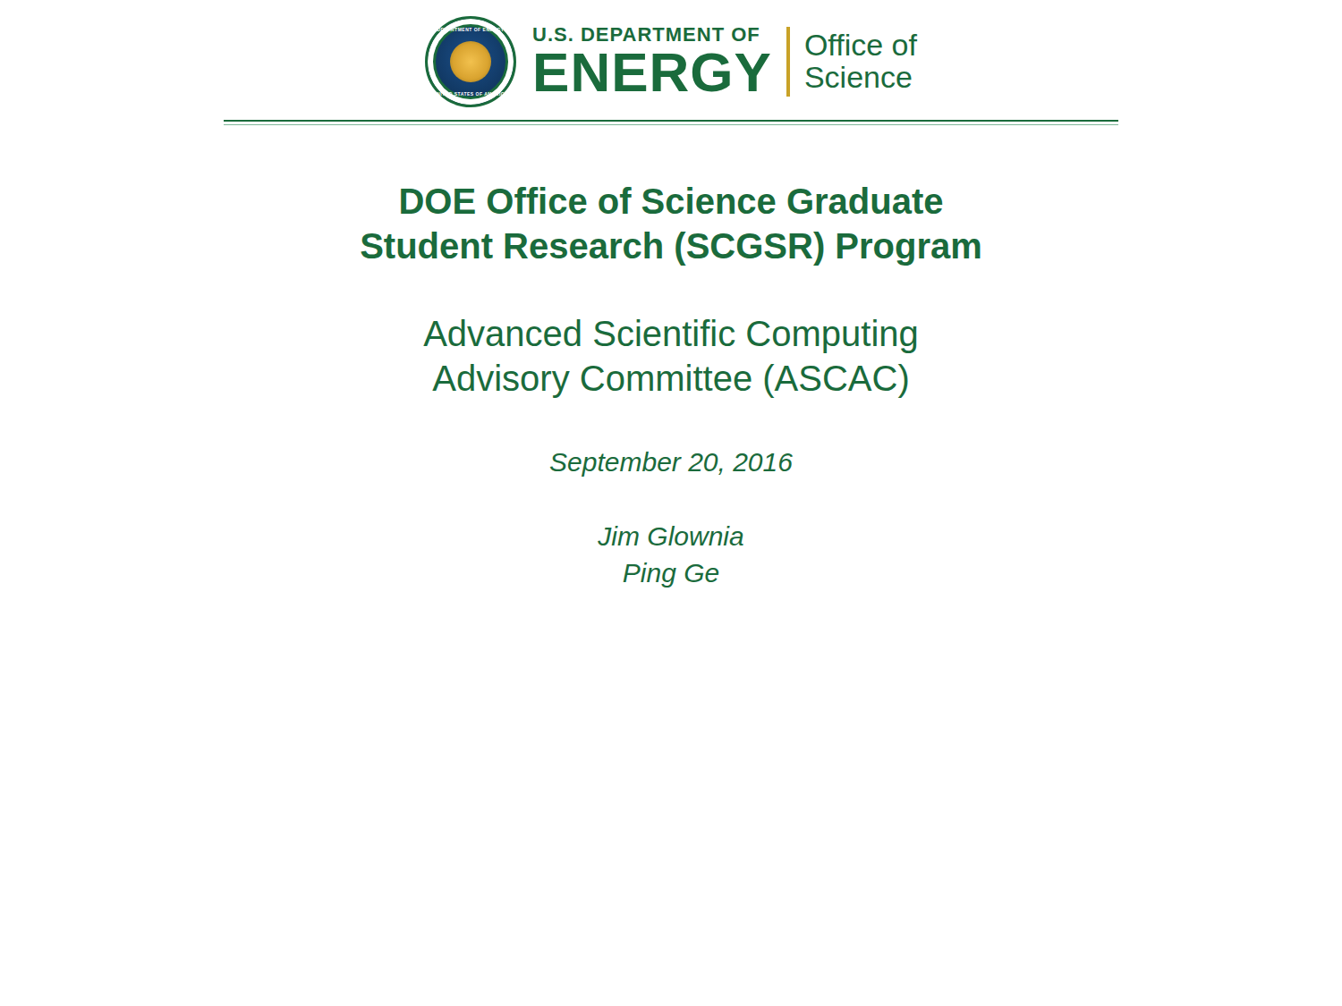Department of Energy
United States of America
U.S. DEPARTMENT OF ENERGY
Office of Science
DOE Office of Science Graduate
Student Research (SCGSR) Program
Advanced Scientific Computing
Advisory Committee (ASCAC)
September 20, 2016
Jim Glownia
Ping Ge